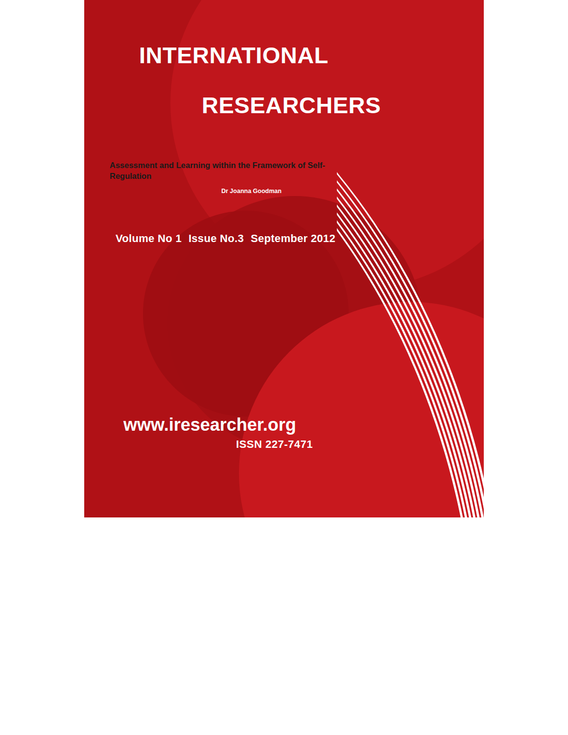INTERNATIONAL RESEARCHERS
Assessment and Learning within the Framework of Self-Regulation
Dr Joanna Goodman
Volume No 1 Issue No.3 September 2012
www.iresearcher.org
ISSN 227-7471